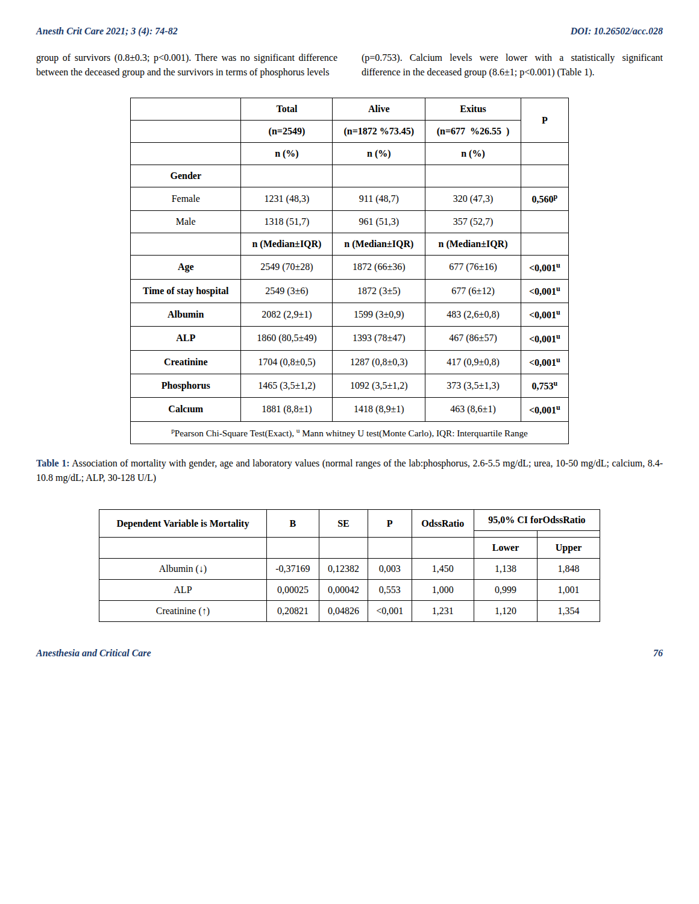Anesth Crit Care 2021; 3 (4): 74-82
DOI: 10.26502/acc.028
group of survivors (0.8±0.3; p<0.001). There was no significant difference between the deceased group and the survivors in terms of phosphorus levels
(p=0.753). Calcium levels were lower with a statistically significant difference in the deceased group (8.6±1; p<0.001) (Table 1).
| | Total | Alive | Exitus | P |
| | (n=2549) | (n=1872 %73.45) | (n=677 %26.55 ) |
| | n (%) | n (%) | n (%) | |
| Gender | | | | |
| Female | 1231 (48,3) | 911 (48,7) | 320 (47,3) | 0,560 p |
| Male | 1318 (51,7) | 961 (51,3) | 357 (52,7) | |
| | n (Median±IQR) | n (Median±IQR) | n (Median±IQR) | |
| Age | 2549 (70±28) | 1872 (66±36) | 677 (76±16) | <0,001 u |
| Time of stay hospital | 2549 (3±6) | 1872 (3±5) | 677 (6±12) | <0,001 u |
| Albumin | 2082 (2,9±1) | 1599 (3±0,9) | 483 (2,6±0,8) | <0,001 u |
| ALP | 1860 (80,5±49) | 1393 (78±47) | 467 (86±57) | <0,001 u |
| Creatinine | 1704 (0,8±0,5) | 1287 (0,8±0,3) | 417 (0,9±0,8) | <0,001 u |
| Phosphorus | 1465 (3,5±1,2) | 1092 (3,5±1,2) | 373 (3,5±1,3) | 0,753 u |
| Calcıum | 1881 (8,8±1) | 1418 (8,9±1) | 463 (8,6±1) | <0,001 u |
| p Pearson Chi-Square Test(Exact), u Mann whitney U test(Monte Carlo), IQR: Interquartile Range |
Table 1: Association of mortality with gender, age and laboratory values (normal ranges of the lab:phosphorus, 2.6-5.5 mg/dL; urea, 10-50 mg/dL; calcium, 8.4-10.8 mg/dL; ALP, 30-128 U/L)
| Dependent Variable is Mortality | B | SE | P | OdssRatio | 95,0% CI forOdssRatio |
| --- | --- | --- | --- | --- | --- |
| | | | | | Lower | Upper |
| Albumin (↓) | -0,37169 | 0,12382 | 0,003 | 1,450 | 1,138 | 1,848 |
| ALP | 0,00025 | 0,00042 | 0,553 | 1,000 | 0,999 | 1,001 |
| Creatinine (↑) | 0,20821 | 0,04826 | <0,001 | 1,231 | 1,120 | 1,354 |
Anesthesia and Critical Care
76